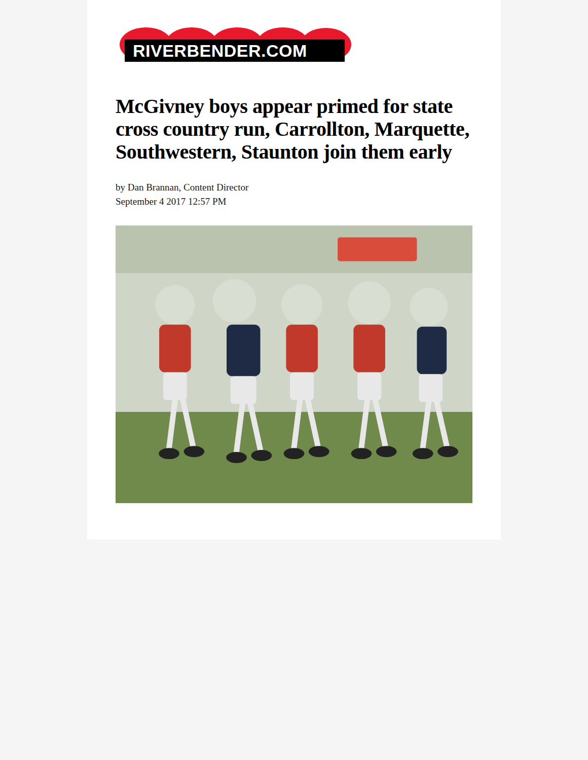RiverBender.com RIVERBENDER.COM
McGivney boys appear primed for state cross country run, Carrollton, Marquette, Southwestern, Staunton join them early
by Dan Brannan, Content Director September 4 2017 12:57 PM